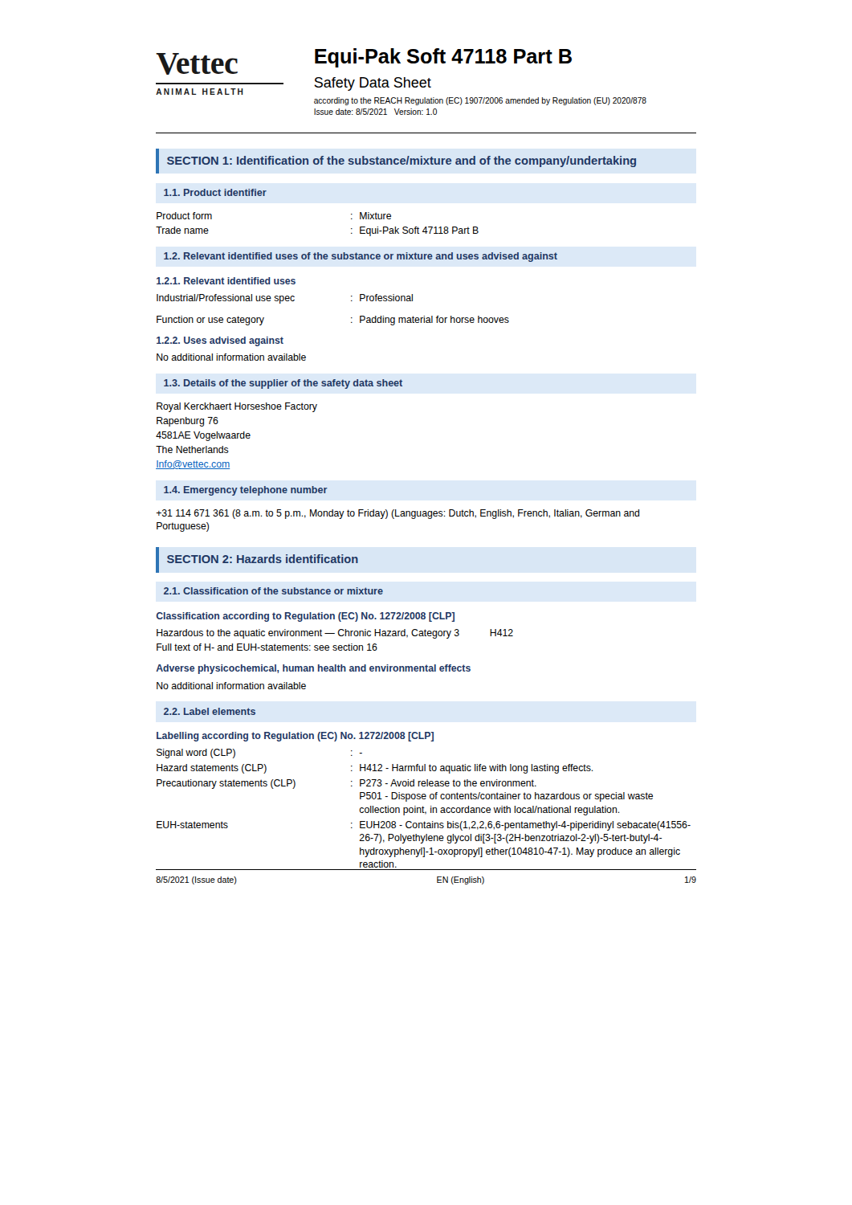Vettec
ANIMAL HEALTH
Equi-Pak Soft 47118 Part B
Safety Data Sheet
according to the REACH Regulation (EC) 1907/2006 amended by Regulation (EU) 2020/878
Issue date: 8/5/2021 Version: 1.0
SECTION 1: Identification of the substance/mixture and of the company/undertaking
1.1. Product identifier
Product form
:
Mixture
Trade name
:
Equi-Pak Soft 47118 Part B
1.2. Relevant identified uses of the substance or mixture and uses advised against
1.2.1. Relevant identified uses
Industrial/Professional use spec
:
Professional
Function or use category
:
Padding material for horse hooves
1.2.2. Uses advised against
No additional information available
1.3. Details of the supplier of the safety data sheet
Royal Kerckhaert Horseshoe Factory
Rapenburg 76
4581AE Vogelwaarde
The Netherlands
Info@vettec.com
1.4. Emergency telephone number
+31 114 671 361 (8 a.m. to 5 p.m., Monday to Friday) (Languages: Dutch, English, French, Italian, German and Portuguese)
SECTION 2: Hazards identification
2.1. Classification of the substance or mixture
Classification according to Regulation (EC) No. 1272/2008 [CLP]
Hazardous to the aquatic environment — Chronic Hazard, Category 3
H412
Full text of H- and EUH-statements: see section 16
Adverse physicochemical, human health and environmental effects
No additional information available
2.2. Label elements
Labelling according to Regulation (EC) No. 1272/2008 [CLP]
Signal word (CLP)
:
-
Hazard statements (CLP)
:
H412 - Harmful to aquatic life with long lasting effects.
Precautionary statements (CLP)
:
P273 - Avoid release to the environment.
P501 - Dispose of contents/container to hazardous or special waste collection point, in accordance with local/national regulation.
EUH-statements
:
EUH208 - Contains bis(1,2,2,6,6-pentamethyl-4-piperidinyl sebacate(41556-26-7), Polyethylene glycol di[3-[3-(2H-benzotriazol-2-yl)-5-tert-butyl-4-hydroxyphenyl]-1-oxopropyl] ether(104810-47-1). May produce an allergic reaction.
8/5/2021 (Issue date)
EN (English)
1/9